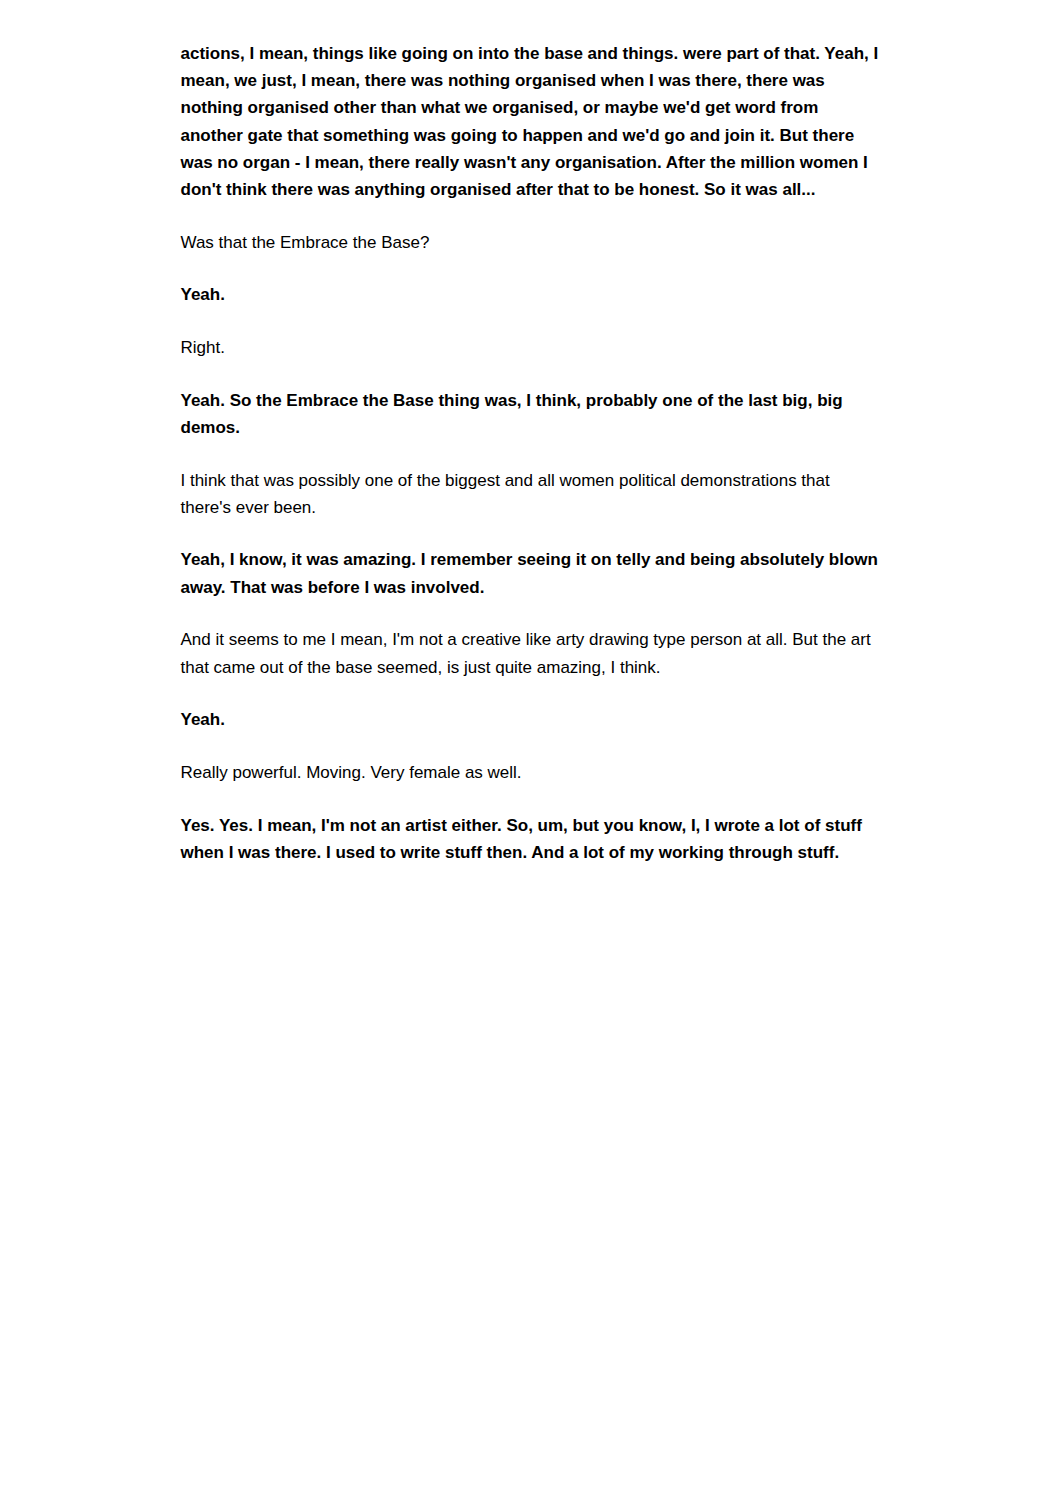actions, I mean, things like going on into the base and things. were part of that. Yeah, I mean, we just, I mean, there was nothing organised when I was there, there was nothing organised other than what we organised, or maybe we'd get word from another gate that something was going to happen and we'd go and join it. But there was no organ - I mean, there really wasn't any organisation. After the million women I don't think there was anything organised after that to be honest. So it was all...
Was that the Embrace the Base?
Yeah.
Right.
Yeah. So the Embrace the Base thing was, I think, probably one of the last big, big demos.
I think that was possibly one of the biggest and all women political demonstrations that there's ever been.
Yeah, I know, it was amazing. I remember seeing it on telly and being absolutely blown away. That was before I was involved.
And it seems to me I mean, I'm not a creative like arty drawing type person at all. But the art that came out of the base seemed, is just quite amazing, I think.
Yeah.
Really powerful. Moving. Very female as well.
Yes. Yes. I mean, I'm not an artist either. So, um, but you know, I, I wrote a lot of stuff when I was there. I used to write stuff then. And a lot of my working through stuff.